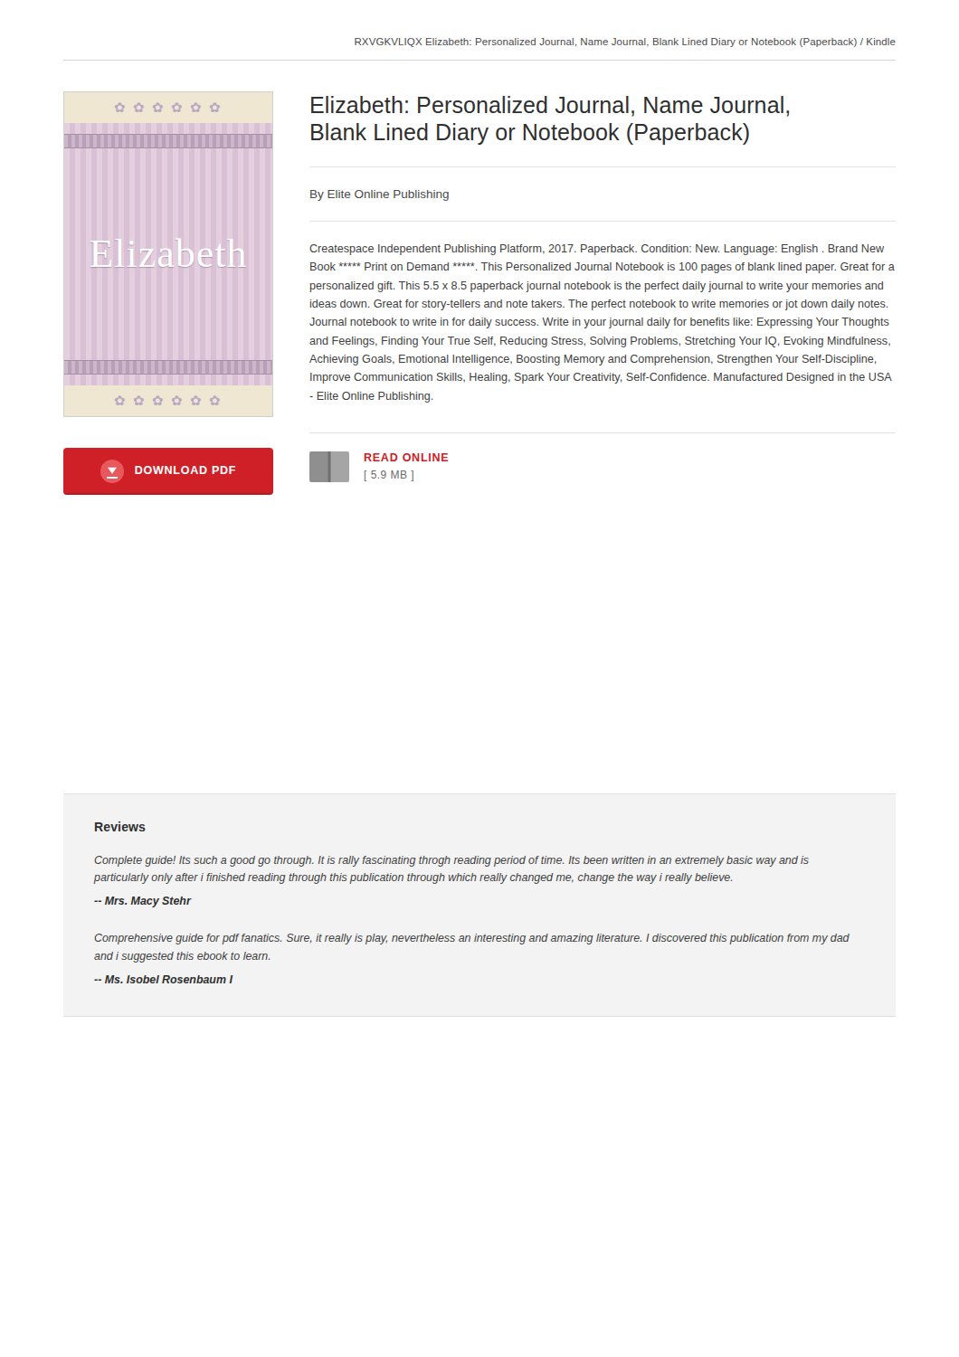RXVGKVLIQX Elizabeth: Personalized Journal, Name Journal, Blank Lined Diary or Notebook (Paperback) / Kindle
✿ ✿ ✿ ✿ ✿ ✿
Elizabeth
✿ ✿ ✿ ✿ ✿ ✿
Download PDF
Elizabeth: Personalized Journal, Name Journal,
Blank Lined Diary or Notebook (Paperback)
By Elite Online Publishing
Createspace Independent Publishing Platform, 2017. Paperback. Condition: New. Language: English . Brand New Book ***** Print on Demand *****. This Personalized Journal Notebook is 100 pages of blank lined paper. Great for a personalized gift. This 5.5 x 8.5 paperback journal notebook is the perfect daily journal to write your memories and ideas down. Great for story-tellers and note takers. The perfect notebook to write memories or jot down daily notes. Journal notebook to write in for daily success. Write in your journal daily for benefits like: Expressing Your Thoughts and Feelings, Finding Your True Self, Reducing Stress, Solving Problems, Stretching Your IQ, Evoking Mindfulness, Achieving Goals, Emotional Intelligence, Boosting Memory and Comprehension, Strengthen Your Self-Discipline, Improve Communication Skills, Healing, Spark Your Creativity, Self-Confidence. Manufactured Designed in the USA - Elite Online Publishing.
Read Online
[ 5.9 MB ]
Reviews
Complete guide! Its such a good go through. It is rally fascinating throgh reading period of time. Its been written in an extremely basic way and is particularly only after i finished reading through this publication through which really changed me, change the way i really believe.
-- Mrs. Macy Stehr
Comprehensive guide for pdf fanatics. Sure, it really is play, nevertheless an interesting and amazing literature. I discovered this publication from my dad and i suggested this ebook to learn.
-- Ms. Isobel Rosenbaum I